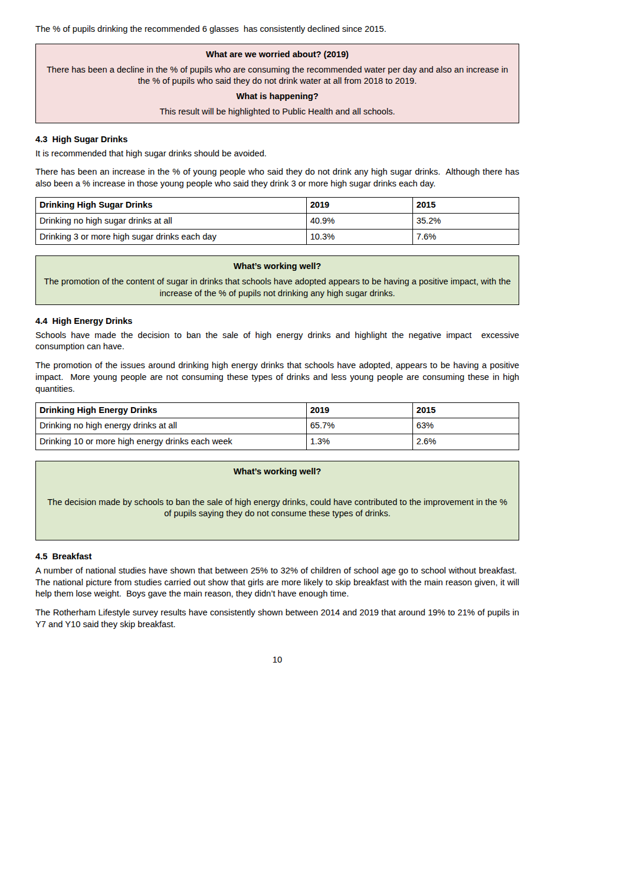The % of pupils drinking the recommended 6 glasses has consistently declined since 2015.
What are we worried about? (2019)
There has been a decline in the % of pupils who are consuming the recommended water per day and also an increase in the % of pupils who said they do not drink water at all from 2018 to 2019.
What is happening?
This result will be highlighted to Public Health and all schools.
4.3 High Sugar Drinks
It is recommended that high sugar drinks should be avoided.
There has been an increase in the % of young people who said they do not drink any high sugar drinks. Although there has also been a % increase in those young people who said they drink 3 or more high sugar drinks each day.
| Drinking High Sugar Drinks | 2019 | 2015 |
| --- | --- | --- |
| Drinking no high sugar drinks at all | 40.9% | 35.2% |
| Drinking 3 or more high sugar drinks each day | 10.3% | 7.6% |
What’s working well?
The promotion of the content of sugar in drinks that schools have adopted appears to be having a positive impact, with the increase of the % of pupils not drinking any high sugar drinks.
4.4 High Energy Drinks
Schools have made the decision to ban the sale of high energy drinks and highlight the negative impact excessive consumption can have.
The promotion of the issues around drinking high energy drinks that schools have adopted, appears to be having a positive impact. More young people are not consuming these types of drinks and less young people are consuming these in high quantities.
| Drinking High Energy Drinks | 2019 | 2015 |
| --- | --- | --- |
| Drinking no high energy drinks at all | 65.7% | 63% |
| Drinking 10 or more high energy drinks each week | 1.3% | 2.6% |
What’s working well?
The decision made by schools to ban the sale of high energy drinks, could have contributed to the improvement in the % of pupils saying they do not consume these types of drinks.
4.5 Breakfast
A number of national studies have shown that between 25% to 32% of children of school age go to school without breakfast. The national picture from studies carried out show that girls are more likely to skip breakfast with the main reason given, it will help them lose weight. Boys gave the main reason, they didn’t have enough time.
The Rotherham Lifestyle survey results have consistently shown between 2014 and 2019 that around 19% to 21% of pupils in Y7 and Y10 said they skip breakfast.
10